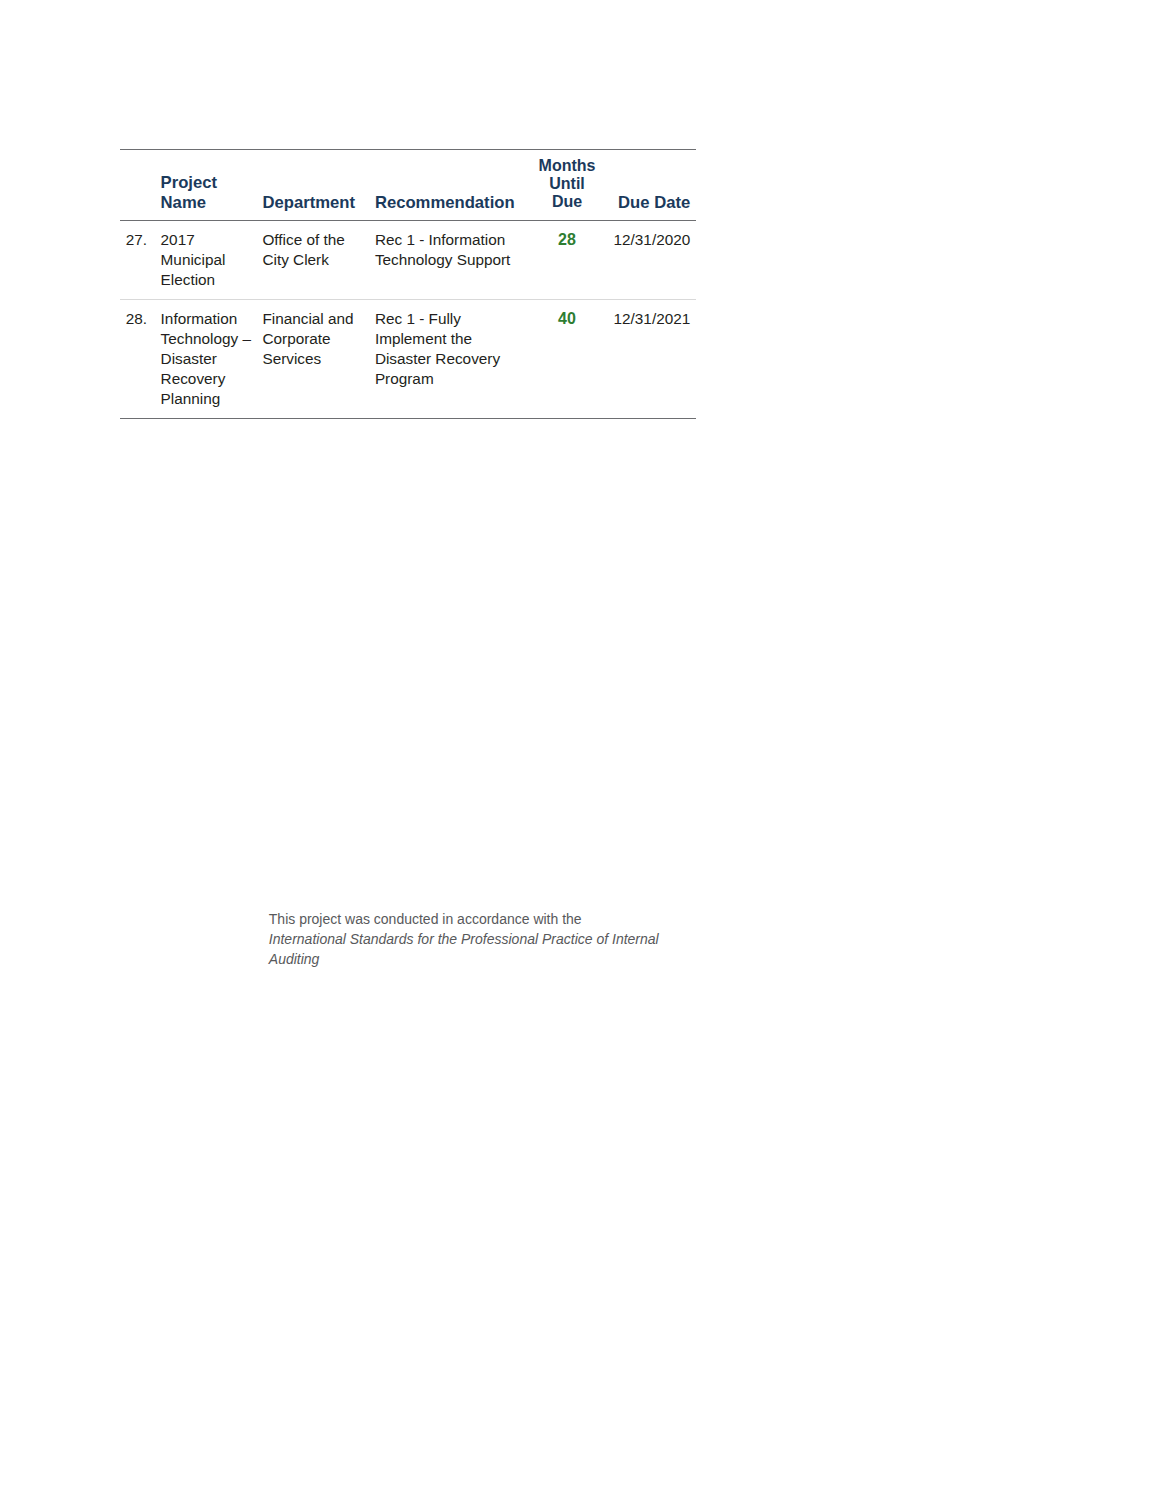| | Project Name | Department | Recommendation | Months Until Due | Due Date |
| --- | --- | --- | --- | --- | --- |
| 27. | 2017 Municipal Election | Office of the City Clerk | Rec 1 - Information Technology Support | 28 | 12/31/2020 |
| 28. | Information Technology – Disaster Recovery Planning | Financial and Corporate Services | Rec 1 - Fully Implement the Disaster Recovery Program | 40 | 12/31/2021 |
This project was conducted in accordance with the
International Standards for the Professional Practice of Internal Auditing